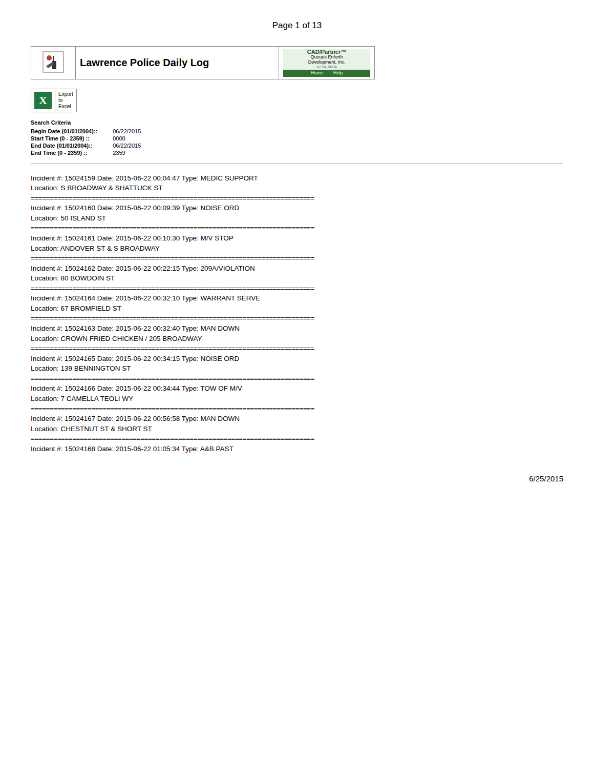Page 1 of 13
| | Lawrence Police Daily Log | CAD/Partner™ Queues Enforth Development, Inc. v7.04.0004 Home Help |
| X | Export to Excel |
Search Criteria
| Begin Date (01/01/2004):: | 06/22/2015 |
| Start Time (0 - 2359) :: | 0000 |
| End Date (01/01/2004):: | 06/22/2015 |
| End Time (0 - 2359) :: | 2359 |
Incident #: 15024159 Date: 2015-06-22 00:04:47 Type: MEDIC SUPPORT
Location: S BROADWAY & SHATTUCK ST
===========================================================================
Incident #: 15024160 Date: 2015-06-22 00:09:39 Type: NOISE ORD
Location: 50 ISLAND ST
===========================================================================
Incident #: 15024161 Date: 2015-06-22 00:10:30 Type: M/V STOP
Location: ANDOVER ST & S BROADWAY
===========================================================================
Incident #: 15024162 Date: 2015-06-22 00:22:15 Type: 209A/VIOLATION
Location: 80 BOWDOIN ST
===========================================================================
Incident #: 15024164 Date: 2015-06-22 00:32:10 Type: WARRANT SERVE
Location: 67 BROMFIELD ST
===========================================================================
Incident #: 15024163 Date: 2015-06-22 00:32:40 Type: MAN DOWN
Location: CROWN FRIED CHICKEN / 205 BROADWAY
===========================================================================
Incident #: 15024165 Date: 2015-06-22 00:34:15 Type: NOISE ORD
Location: 139 BENNINGTON ST
===========================================================================
Incident #: 15024166 Date: 2015-06-22 00:34:44 Type: TOW OF M/V
Location: 7 CAMELLA TEOLI WY
===========================================================================
Incident #: 15024167 Date: 2015-06-22 00:56:58 Type: MAN DOWN
Location: CHESTNUT ST & SHORT ST
===========================================================================
Incident #: 15024168 Date: 2015-06-22 01:05:34 Type: A&B PAST
6/25/2015